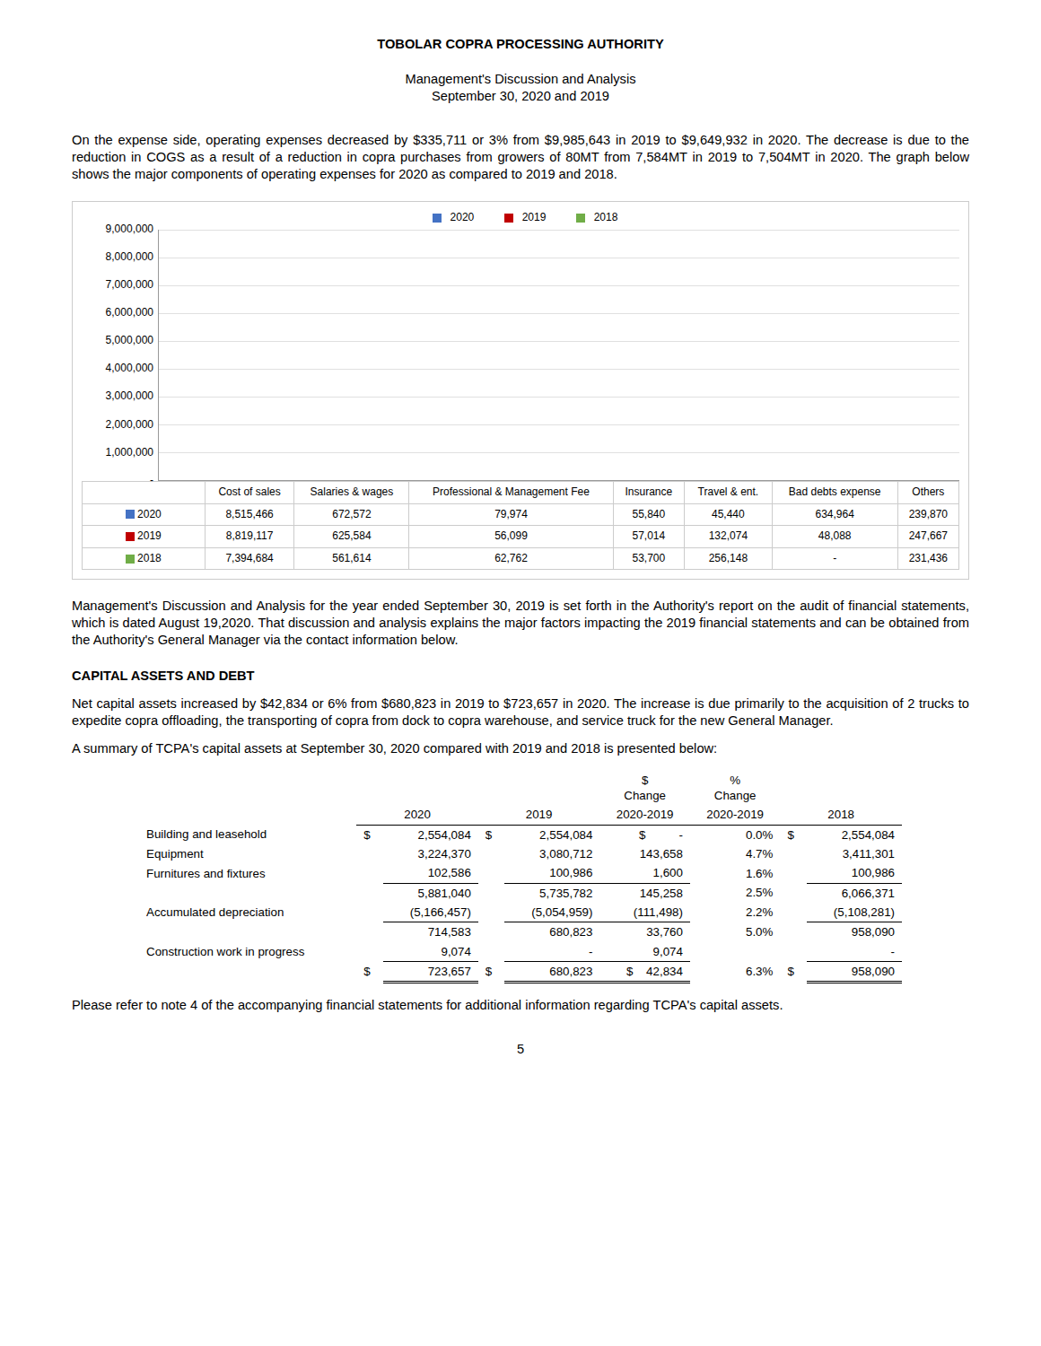TOBOLAR COPRA PROCESSING AUTHORITY
Management's Discussion and Analysis
September 30, 2020 and 2019
On the expense side, operating expenses decreased by $335,711 or 3% from $9,985,643 in 2019 to $9,649,932 in 2020. The decrease is due to the reduction in COGS as a result of a reduction in copra purchases from growers of 80MT from 7,584MT in 2019 to 7,504MT in 2020. The graph below shows the major components of operating expenses for 2020 as compared to 2019 and 2018.
2020 2019 2018
9,000,000
8,000,000
7,000,000
6,000,000
5,000,000
4,000,000
3,000,000
2,000,000
1,000,000
-
| | Cost of sales | Salaries & wages | Professional & Management Fee | Insurance | Travel & ent. | Bad debts expense | Others |
| --- | --- | --- | --- | --- | --- | --- | --- |
| 2020 | 8,515,466 | 672,572 | 79,974 | 55,840 | 45,440 | 634,964 | 239,870 |
| 2019 | 8,819,117 | 625,584 | 56,099 | 57,014 | 132,074 | 48,088 | 247,667 |
| 2018 | 7,394,684 | 561,614 | 62,762 | 53,700 | 256,148 | - | 231,436 |
Management's Discussion and Analysis for the year ended September 30, 2019 is set forth in the Authority's report on the audit of financial statements, which is dated August 19,2020. That discussion and analysis explains the major factors impacting the 2019 financial statements and can be obtained from the Authority's General Manager via the contact information below.
CAPITAL ASSETS AND DEBT
Net capital assets increased by $42,834 or 6% from $680,823 in 2019 to $723,657 in 2020. The increase is due primarily to the acquisition of 2 trucks to expedite copra offloading, the transporting of copra from dock to copra warehouse, and service truck for the new General Manager.
A summary of TCPA's capital assets at September 30, 2020 compared with 2019 and 2018 is presented below:
| | | | $ Change | % Change | |
| | 2020 | 2019 | 2020-2019 | 2020-2019 | 2018 |
| Building and leasehold | $ | 2,554,084 | $ | 2,554,084 | $ - | 0.0% | $ | 2,554,084 |
| Equipment | | 3,224,370 | | 3,080,712 | 143,658 | 4.7% | | 3,411,301 |
| Furnitures and fixtures | | 102,586 | | 100,986 | 1,600 | 1.6% | | 100,986 |
| | | 5,881,040 | | 5,735,782 | 145,258 | 2.5% | | 6,066,371 |
| Accumulated depreciation | | (5,166,457) | | (5,054,959) | (111,498) | 2.2% | | (5,108,281) |
| | | 714,583 | | 680,823 | 33,760 | 5.0% | | 958,090 |
| Construction work in progress | | 9,074 | | - | 9,074 | | | - |
| | $ | 723,657 | $ | 680,823 | $ 42,834 | 6.3% | $ | 958,090 |
Please refer to note 4 of the accompanying financial statements for additional information regarding TCPA's capital assets.
5